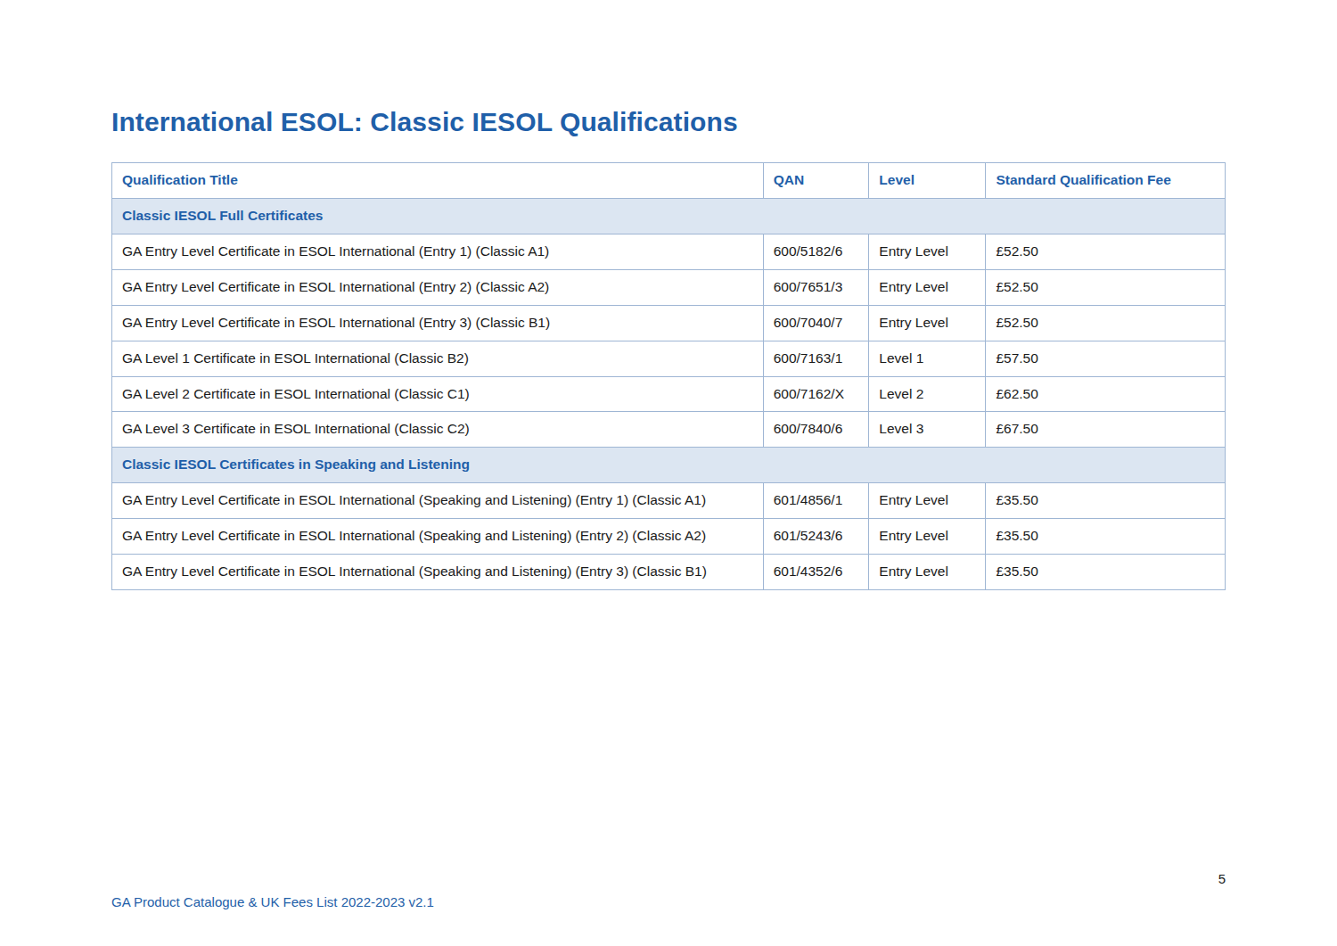International ESOL: Classic IESOL Qualifications
| Qualification Title | QAN | Level | Standard Qualification Fee |
| --- | --- | --- | --- |
| Classic IESOL Full Certificates |
| GA Entry Level Certificate in ESOL International (Entry 1) (Classic A1) | 600/5182/6 | Entry Level | £52.50 |
| GA Entry Level Certificate in ESOL International (Entry 2) (Classic A2) | 600/7651/3 | Entry Level | £52.50 |
| GA Entry Level Certificate in ESOL International (Entry 3) (Classic B1) | 600/7040/7 | Entry Level | £52.50 |
| GA Level 1 Certificate in ESOL International (Classic B2) | 600/7163/1 | Level 1 | £57.50 |
| GA Level 2 Certificate in ESOL International (Classic C1) | 600/7162/X | Level 2 | £62.50 |
| GA Level 3 Certificate in ESOL International (Classic C2) | 600/7840/6 | Level 3 | £67.50 |
| Classic IESOL Certificates in Speaking and Listening |
| GA Entry Level Certificate in ESOL International (Speaking and Listening) (Entry 1) (Classic A1) | 601/4856/1 | Entry Level | £35.50 |
| GA Entry Level Certificate in ESOL International (Speaking and Listening) (Entry 2) (Classic A2) | 601/5243/6 | Entry Level | £35.50 |
| GA Entry Level Certificate in ESOL International (Speaking and Listening) (Entry 3) (Classic B1) | 601/4352/6 | Entry Level | £35.50 |
5
GA Product Catalogue & UK Fees List 2022-2023 v2.1